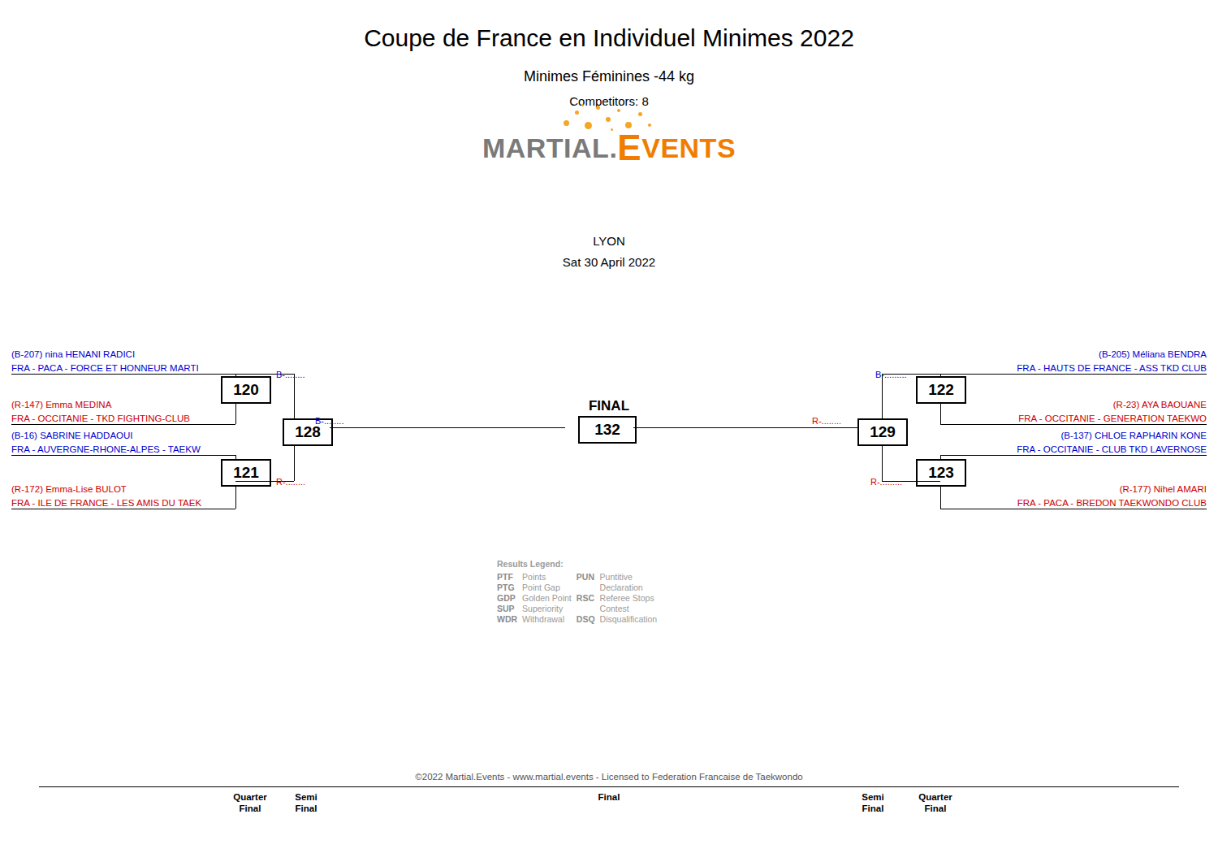Coupe de France en Individuel Minimes 2022
Minimes Féminines -44 kg
Competitors: 8
MARTIAL.EVENTS
LYON
Sat 30 April 2022
(B-207) nina HENANI RADICI
FRA - PACA - FORCE ET HONNEUR MARTI
(R-147) Emma MEDINA
FRA - OCCITANIE - TKD FIGHTING-CLUB
120
(B-16) SABRINE HADDAOUI
FRA - AUVERGNE-RHONE-ALPES - TAEKW
(R-172) Emma-Lise BULOT
FRA - ILE DE FRANCE - LES AMIS DU TAEK
121
128
B-........
R-........
B-........
FINAL
132
(B-205) Méliana BENDRA
FRA - HAUTS DE FRANCE - ASS TKD CLUB
(R-23) AYA BAOUANE
FRA - OCCITANIE - GENERATION TAEKWO
122
(B-137) CHLOE RAPHARIN KONE
FRA - OCCITANIE - CLUB TKD LAVERNOSE
(R-177) Nihel AMARI
FRA - PACA - BREDON TAEKWONDO CLUB
123
129
B-.........
R-.........
R-........
Results Legend:
| PTF | Points | PUN | Puntitive |
| PTG | Point Gap | | Declaration |
| GDP | Golden Point | RSC | Referee Stops |
| SUP | Superiority | | Contest |
| WDR | Withdrawal | DSQ | Disqualification |
©2022 Martial.Events - www.martial.events - Licensed to Federation Francaise de Taekwondo
Quarter
Final
Semi
Final
Final
Semi
Final
Quarter
Final